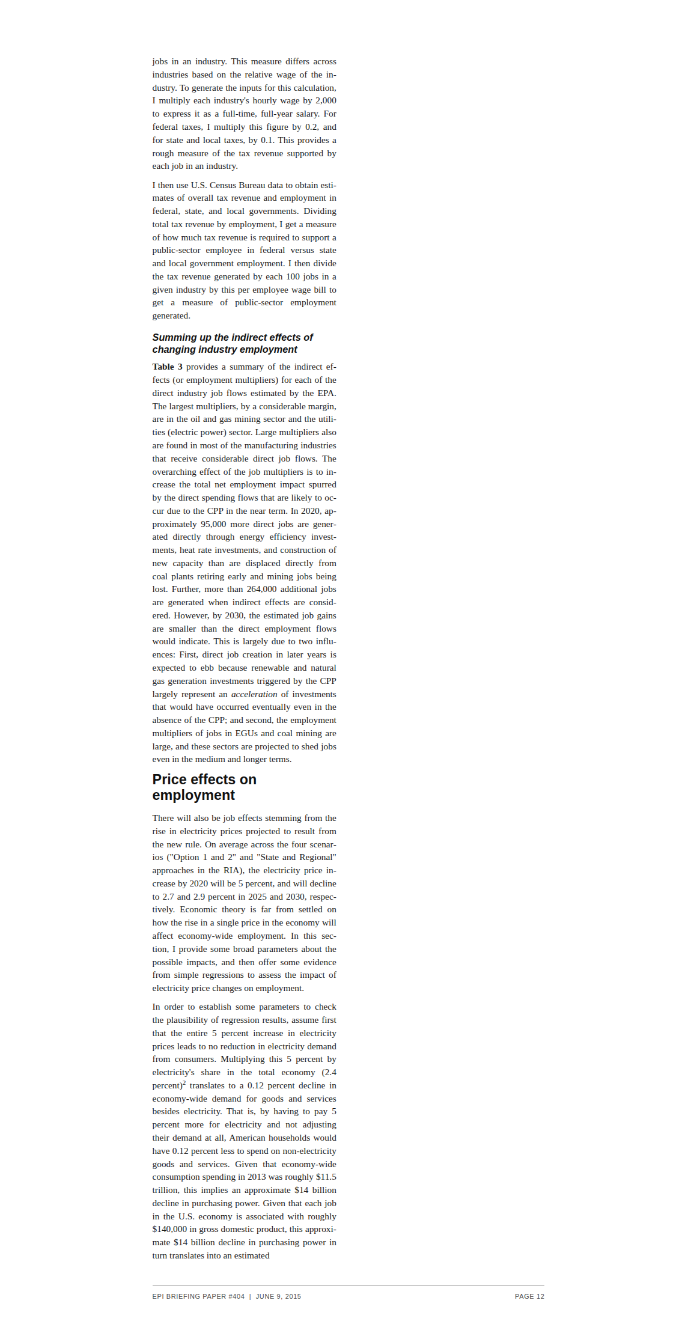jobs in an industry. This measure differs across industries based on the relative wage of the industry. To generate the inputs for this calculation, I multiply each industry's hourly wage by 2,000 to express it as a full-time, full-year salary. For federal taxes, I multiply this figure by 0.2, and for state and local taxes, by 0.1. This provides a rough measure of the tax revenue supported by each job in an industry.
I then use U.S. Census Bureau data to obtain estimates of overall tax revenue and employment in federal, state, and local governments. Dividing total tax revenue by employment, I get a measure of how much tax revenue is required to support a public-sector employee in federal versus state and local government employment. I then divide the tax revenue generated by each 100 jobs in a given industry by this per employee wage bill to get a measure of public-sector employment generated.
Summing up the indirect effects of changing industry employment
Table 3 provides a summary of the indirect effects (or employment multipliers) for each of the direct industry job flows estimated by the EPA. The largest multipliers, by a considerable margin, are in the oil and gas mining sector and the utilities (electric power) sector. Large multipliers also are found in most of the manufacturing industries that receive considerable direct job flows. The overarching effect of the job multipliers is to increase the total net employment impact spurred by the direct spending flows that are likely to occur due to the CPP in the near term. In 2020, approximately 95,000 more direct jobs are generated directly through energy efficiency investments, heat rate investments, and construction of new capacity than are displaced directly from coal plants retiring early and mining jobs being lost. Further, more than 264,000 additional jobs are generated when indirect effects are considered. However, by 2030, the estimated job gains are smaller than the direct employment flows would indicate. This is largely due to two influences: First, direct job creation in later years is expected to ebb because renewable and natural gas generation investments triggered by the CPP largely represent an acceleration of investments that would have occurred eventually even in the absence of the CPP; and second, the employment multipliers of jobs in EGUs and coal mining are large, and these sectors are projected to shed jobs even in the medium and longer terms.
Price effects on employment
There will also be job effects stemming from the rise in electricity prices projected to result from the new rule. On average across the four scenarios ("Option 1 and 2" and "State and Regional" approaches in the RIA), the electricity price increase by 2020 will be 5 percent, and will decline to 2.7 and 2.9 percent in 2025 and 2030, respectively. Economic theory is far from settled on how the rise in a single price in the economy will affect economy-wide employment. In this section, I provide some broad parameters about the possible impacts, and then offer some evidence from simple regressions to assess the impact of electricity price changes on employment.
In order to establish some parameters to check the plausibility of regression results, assume first that the entire 5 percent increase in electricity prices leads to no reduction in electricity demand from consumers. Multiplying this 5 percent by electricity's share in the total economy (2.4 percent)2 translates to a 0.12 percent decline in economy-wide demand for goods and services besides electricity. That is, by having to pay 5 percent more for electricity and not adjusting their demand at all, American households would have 0.12 percent less to spend on non-electricity goods and services. Given that economy-wide consumption spending in 2013 was roughly $11.5 trillion, this implies an approximate $14 billion decline in purchasing power. Given that each job in the U.S. economy is associated with roughly $140,000 in gross domestic product, this approximate $14 billion decline in purchasing power in turn translates into an estimated
EPI Briefing Paper #404 | June 9, 2015
Page 12